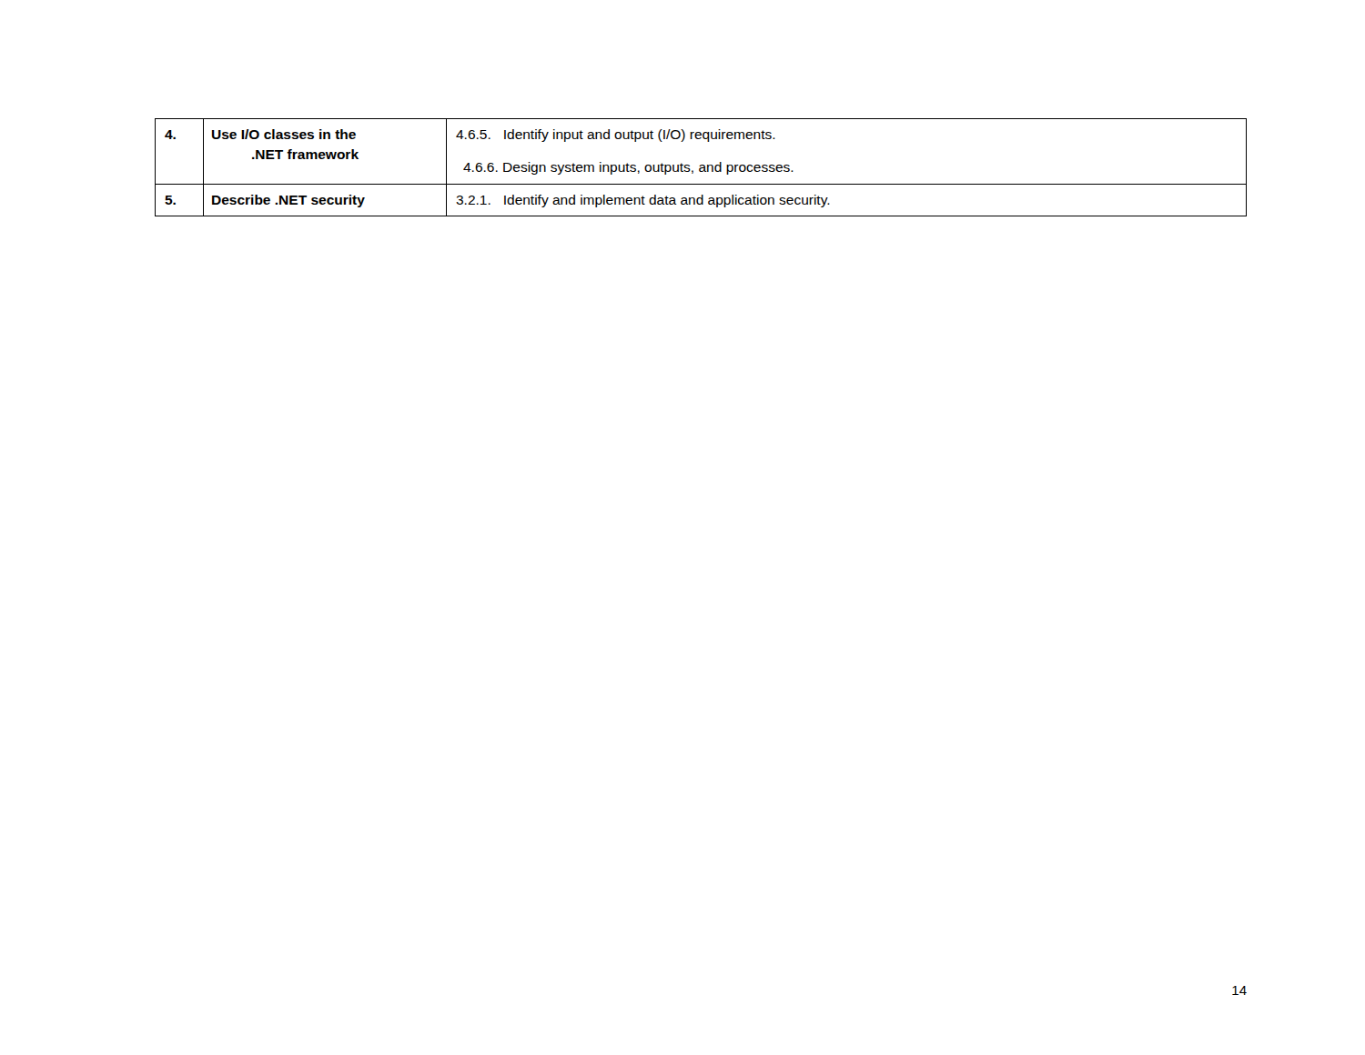| 4. | Use I/O classes in the .NET framework | 4.6.5. Identify input and output (I/O) requirements. 4.6.6. Design system inputs, outputs, and processes. |
| 5. | Describe .NET security | 3.2.1. Identify and implement data and application security. |
14